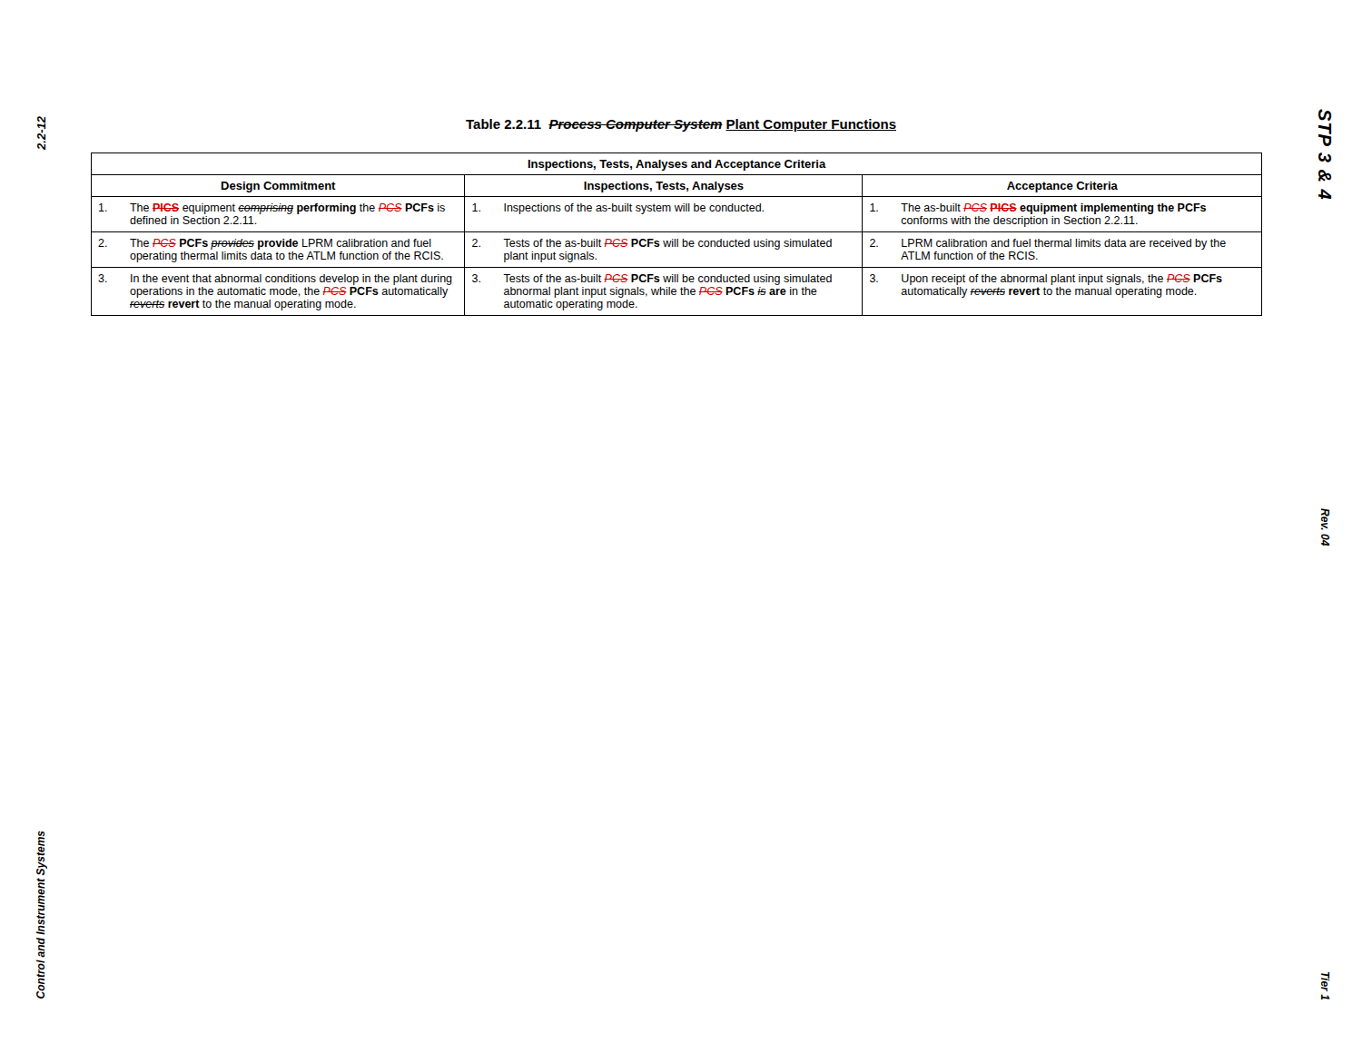2.2-12
Control and Instrument Systems
STP 3 & 4
Rev. 04
Tier 1
Table 2.2.11 Process Computer System Plant Computer Functions
| Inspections, Tests, Analyses and Acceptance Criteria |
| --- |
| Design Commitment | Inspections, Tests, Analyses | Acceptance Criteria |
| 1. | The PICS equipment comprising performing the PCS PCFs is defined in Section 2.2.11. | 1. | Inspections of the as-built system will be conducted. | 1. | The as-built PCS PICS equipment implementing the PCFs conforms with the description in Section 2.2.11. |
| 2. | The PCS PCFs provides provide LPRM calibration and fuel operating thermal limits data to the ATLM function of the RCIS. | 2. | Tests of the as-built PCS PCFs will be conducted using simulated plant input signals. | 2. | LPRM calibration and fuel thermal limits data are received by the ATLM function of the RCIS. |
| 3. | In the event that abnormal conditions develop in the plant during operations in the automatic mode, the PCS PCFs automatically reverts revert to the manual operating mode. | 3. | Tests of the as-built PCS PCFs will be conducted using simulated abnormal plant input signals, while the PCS PCFs is are in the automatic operating mode. | 3. | Upon receipt of the abnormal plant input signals, the PCS PCFs automatically reverts revert to the manual operating mode. |